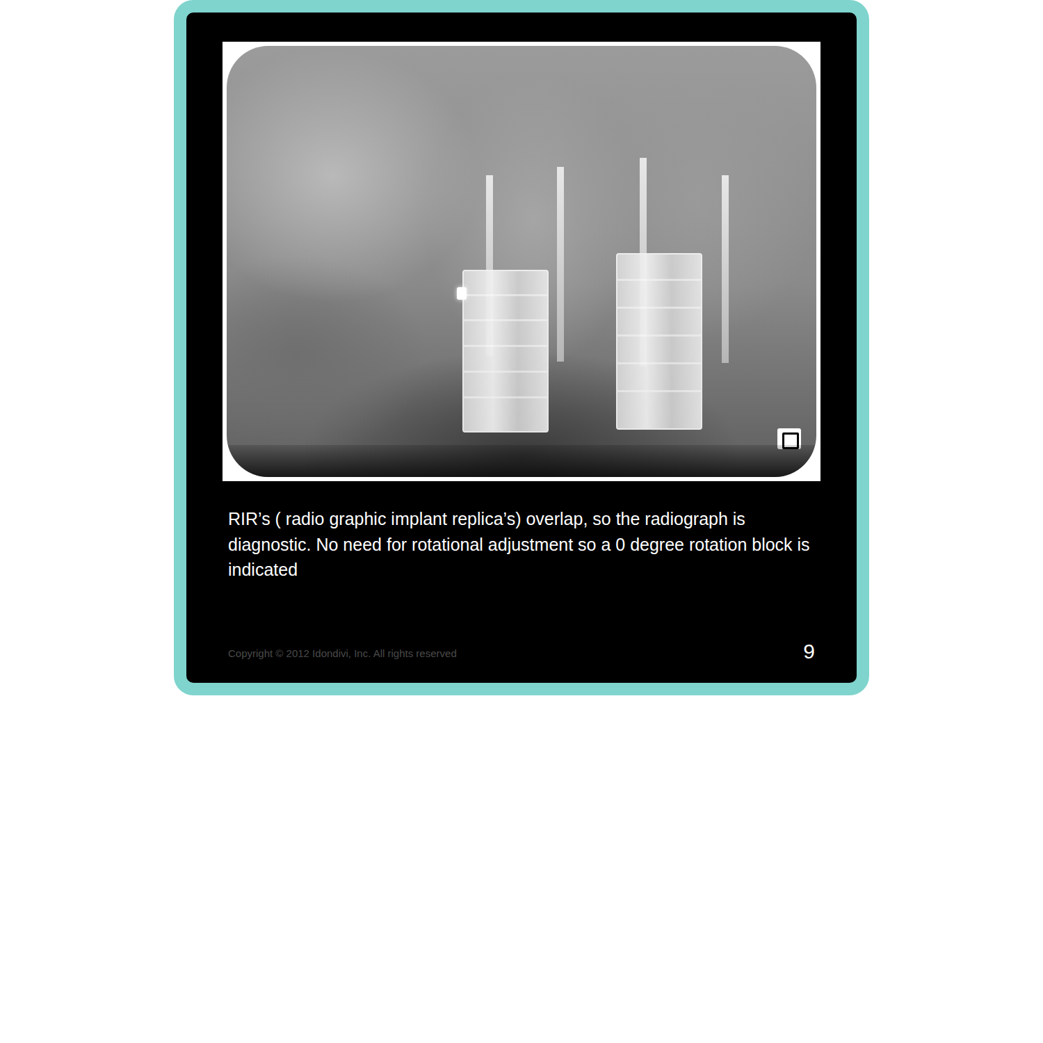RIR’s ( radio graphic implant replica’s) overlap, so the radiograph is diagnostic. No need for rotational adjustment so a 0 degree rotation block is indicated
Copyright © 2012 Idondivi, Inc. All rights reserved
9